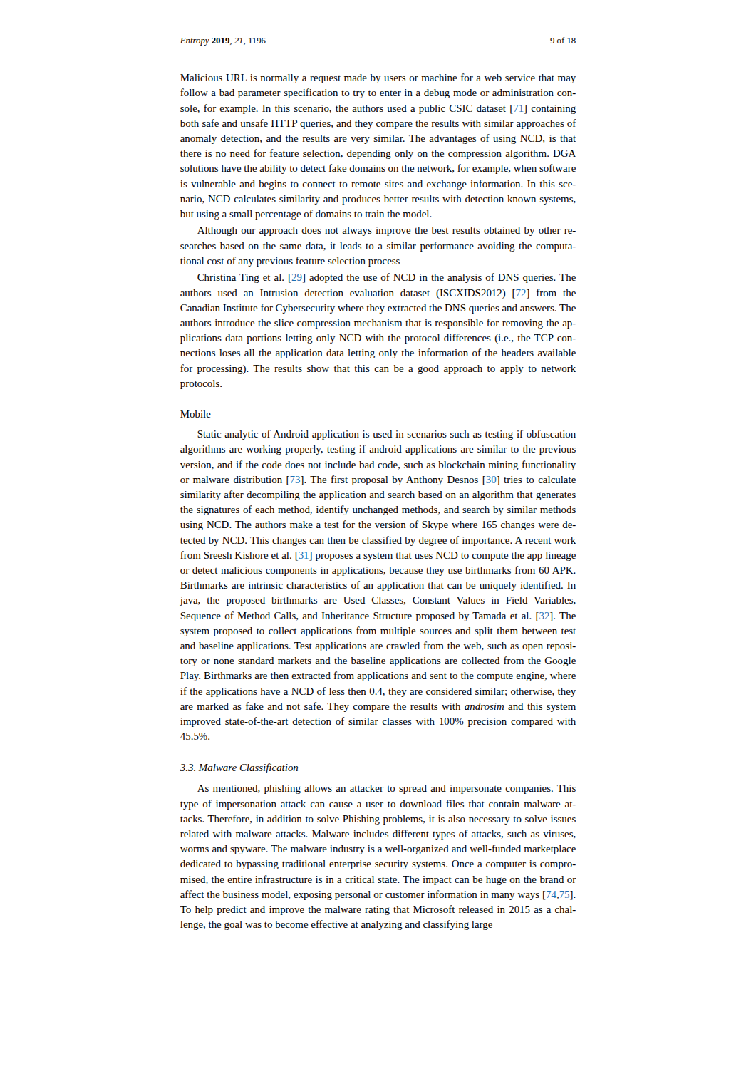Entropy 2019, 21, 1196
9 of 18
Malicious URL is normally a request made by users or machine for a web service that may follow a bad parameter specification to try to enter in a debug mode or administration console, for example. In this scenario, the authors used a public CSIC dataset [71] containing both safe and unsafe HTTP queries, and they compare the results with similar approaches of anomaly detection, and the results are very similar. The advantages of using NCD, is that there is no need for feature selection, depending only on the compression algorithm. DGA solutions have the ability to detect fake domains on the network, for example, when software is vulnerable and begins to connect to remote sites and exchange information. In this scenario, NCD calculates similarity and produces better results with detection known systems, but using a small percentage of domains to train the model.
Although our approach does not always improve the best results obtained by other researches based on the same data, it leads to a similar performance avoiding the computational cost of any previous feature selection process
Christina Ting et al. [29] adopted the use of NCD in the analysis of DNS queries. The authors used an Intrusion detection evaluation dataset (ISCXIDS2012) [72] from the Canadian Institute for Cybersecurity where they extracted the DNS queries and answers. The authors introduce the slice compression mechanism that is responsible for removing the applications data portions letting only NCD with the protocol differences (i.e., the TCP connections loses all the application data letting only the information of the headers available for processing). The results show that this can be a good approach to apply to network protocols.
Mobile
Static analytic of Android application is used in scenarios such as testing if obfuscation algorithms are working properly, testing if android applications are similar to the previous version, and if the code does not include bad code, such as blockchain mining functionality or malware distribution [73]. The first proposal by Anthony Desnos [30] tries to calculate similarity after decompiling the application and search based on an algorithm that generates the signatures of each method, identify unchanged methods, and search by similar methods using NCD. The authors make a test for the version of Skype where 165 changes were detected by NCD. This changes can then be classified by degree of importance. A recent work from Sreesh Kishore et al. [31] proposes a system that uses NCD to compute the app lineage or detect malicious components in applications, because they use birthmarks from 60 APK. Birthmarks are intrinsic characteristics of an application that can be uniquely identified. In java, the proposed birthmarks are Used Classes, Constant Values in Field Variables, Sequence of Method Calls, and Inheritance Structure proposed by Tamada et al. [32]. The system proposed to collect applications from multiple sources and split them between test and baseline applications. Test applications are crawled from the web, such as open repository or none standard markets and the baseline applications are collected from the Google Play. Birthmarks are then extracted from applications and sent to the compute engine, where if the applications have a NCD of less then 0.4, they are considered similar; otherwise, they are marked as fake and not safe. They compare the results with androsim and this system improved state-of-the-art detection of similar classes with 100% precision compared with 45.5%.
3.3. Malware Classification
As mentioned, phishing allows an attacker to spread and impersonate companies. This type of impersonation attack can cause a user to download files that contain malware attacks. Therefore, in addition to solve Phishing problems, it is also necessary to solve issues related with malware attacks. Malware includes different types of attacks, such as viruses, worms and spyware. The malware industry is a well-organized and well-funded marketplace dedicated to bypassing traditional enterprise security systems. Once a computer is compromised, the entire infrastructure is in a critical state. The impact can be huge on the brand or affect the business model, exposing personal or customer information in many ways [74,75]. To help predict and improve the malware rating that Microsoft released in 2015 as a challenge, the goal was to become effective at analyzing and classifying large